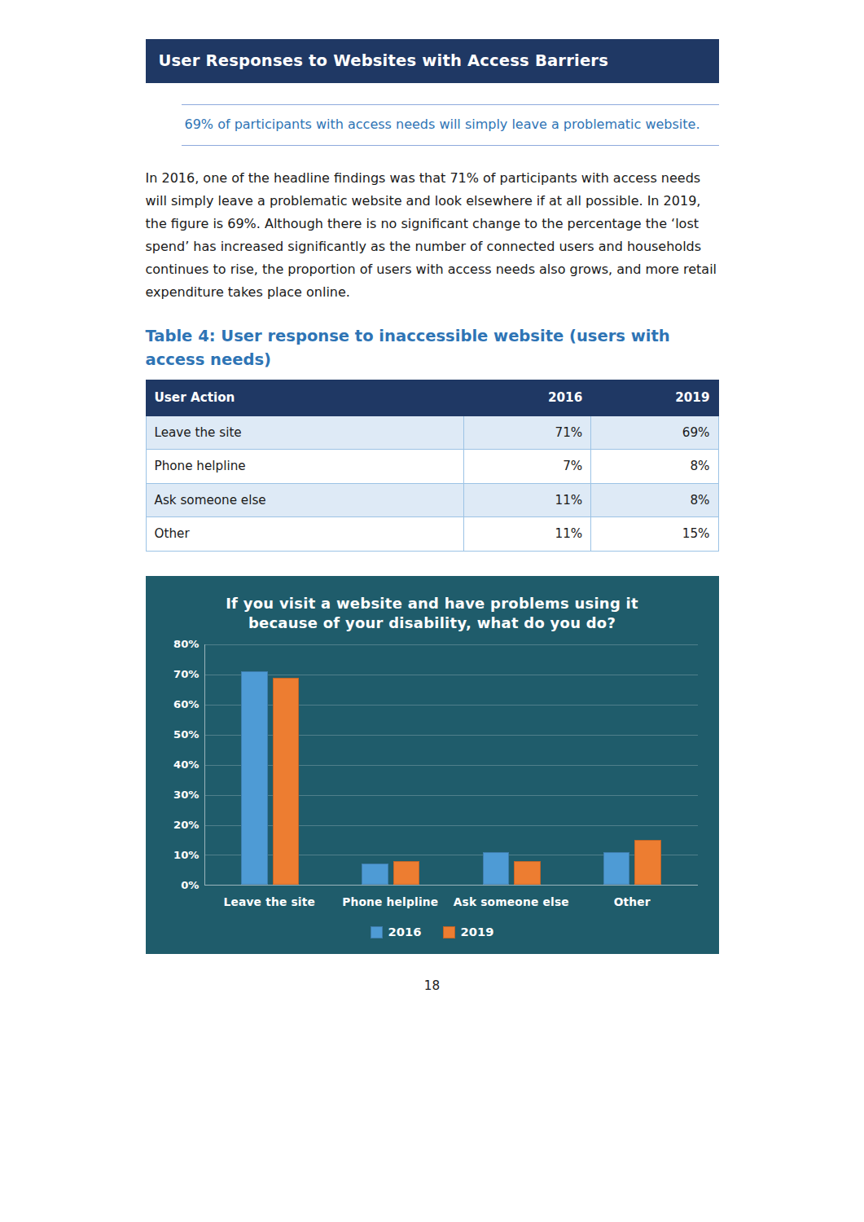User Responses to Websites with Access Barriers
69% of participants with access needs will simply leave a problematic website.
In 2016, one of the headline findings was that 71% of participants with access needs will simply leave a problematic website and look elsewhere if at all possible. In 2019, the figure is 69%. Although there is no significant change to the percentage the ‘lost spend’ has increased significantly as the number of connected users and households continues to rise, the proportion of users with access needs also grows, and more retail expenditure takes place online.
Table 4: User response to inaccessible website (users with access needs)
User response to inaccessible website (users with access needs)
| User Action | 2016 | 2019 |
| --- | --- | --- |
| Leave the site | 71% | 69% |
| Phone helpline | 7% | 8% |
| Ask someone else | 11% | 8% |
| Other | 11% | 15% |
If you visit a website and have problems using it
because of your disability, what do you do?
80% 70% 60% 50% 40% 30% 20% 10% 0%
Leave the site Phone helpline Ask someone else Other
2016 2019
18